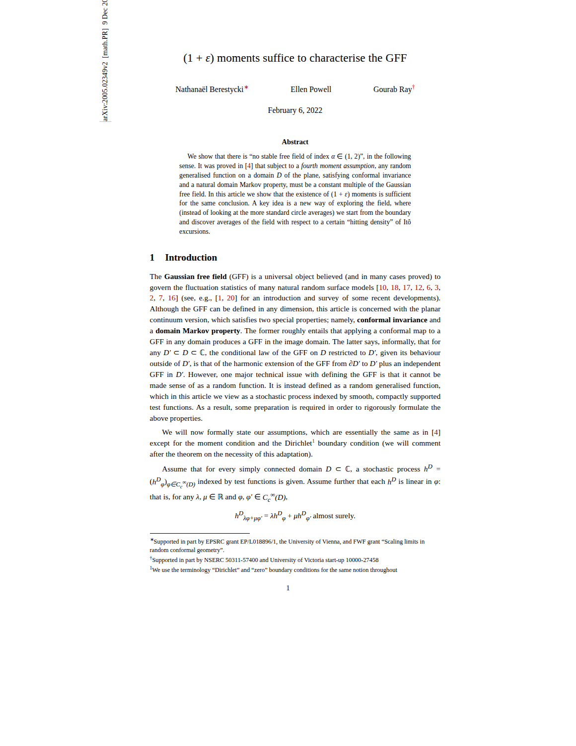arXiv:2005.02349v2 [math.PR] 9 Dec 2020
(1 + ε) moments suffice to characterise the GFF
Nathanaël Berestycki∗ Ellen Powell Gourab Ray†
February 6, 2022
Abstract
We show that there is “no stable free field of index α ∈ (1, 2)”, in the following sense. It was proved in [4] that subject to a fourth moment assumption, any random generalised function on a domain D of the plane, satisfying conformal invariance and a natural domain Markov property, must be a constant multiple of the Gaussian free field. In this article we show that the existence of (1 + ε) moments is sufficient for the same conclusion. A key idea is a new way of exploring the field, where (instead of looking at the more standard circle averages) we start from the boundary and discover averages of the field with respect to a certain “hitting density” of Itô excursions.
1 Introduction
The Gaussian free field (GFF) is a universal object believed (and in many cases proved) to govern the fluctuation statistics of many natural random surface models [10, 18, 17, 12, 6, 3, 2, 7, 16] (see, e.g., [1, 20] for an introduction and survey of some recent developments). Although the GFF can be defined in any dimension, this article is concerned with the planar continuum version, which satisfies two special properties; namely, conformal invariance and a domain Markov property. The former roughly entails that applying a conformal map to a GFF in any domain produces a GFF in the image domain. The latter says, informally, that for any D′ ⊂ D ⊂ ℂ, the conditional law of the GFF on D restricted to D′, given its behaviour outside of D′, is that of the harmonic extension of the GFF from ∂D′ to D′ plus an independent GFF in D′. However, one major technical issue with defining the GFF is that it cannot be made sense of as a random function. It is instead defined as a random generalised function, which in this article we view as a stochastic process indexed by smooth, compactly supported test functions. As a result, some preparation is required in order to rigorously formulate the above properties.
We will now formally state our assumptions, which are essentially the same as in [4] except for the moment condition and the Dirichlet1 boundary condition (we will comment after the theorem on the necessity of this adaptation).
Assume that for every simply connected domain D ⊂ ℂ, a stochastic process hD = (hDφ)φ∈Cc∞(D) indexed by test functions is given. Assume further that each hD is linear in φ: that is, for any λ, μ ∈ ℝ and φ, φ′ ∈ Cc∞(D),
hDλφ+μφ′ = λhDφ + μhDφ′ almost surely.
∗Supported in part by EPSRC grant EP/L018896/1, the University of Vienna, and FWF grant “Scaling limits in random conformal geometry”.
†Supported in part by NSERC 50311-57400 and University of Victoria start-up 10000-27458
1 We use the terminology “Dirichlet” and “zero” boundary conditions for the same notion throughout
1